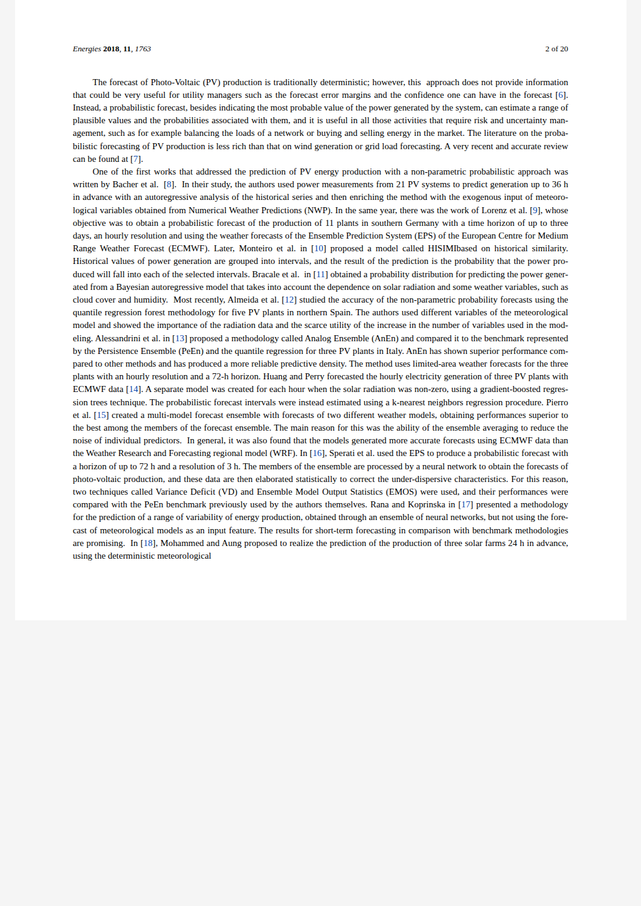Energies 2018, 11, 1763 2 of 20
The forecast of Photo-Voltaic (PV) production is traditionally deterministic; however, this approach does not provide information that could be very useful for utility managers such as the forecast error margins and the confidence one can have in the forecast [6]. Instead, a probabilistic forecast, besides indicating the most probable value of the power generated by the system, can estimate a range of plausible values and the probabilities associated with them, and it is useful in all those activities that require risk and uncertainty management, such as for example balancing the loads of a network or buying and selling energy in the market. The literature on the probabilistic forecasting of PV production is less rich than that on wind generation or grid load forecasting. A very recent and accurate review can be found at [7].
One of the first works that addressed the prediction of PV energy production with a non-parametric probabilistic approach was written by Bacher et al. [8]. In their study, the authors used power measurements from 21 PV systems to predict generation up to 36 h in advance with an autoregressive analysis of the historical series and then enriching the method with the exogenous input of meteorological variables obtained from Numerical Weather Predictions (NWP). In the same year, there was the work of Lorenz et al. [9], whose objective was to obtain a probabilistic forecast of the production of 11 plants in southern Germany with a time horizon of up to three days, an hourly resolution and using the weather forecasts of the Ensemble Prediction System (EPS) of the European Centre for Medium Range Weather Forecast (ECMWF). Later, Monteiro et al. in [10] proposed a model called HISIMIbased on historical similarity. Historical values of power generation are grouped into intervals, and the result of the prediction is the probability that the power produced will fall into each of the selected intervals. Bracale et al. in [11] obtained a probability distribution for predicting the power generated from a Bayesian autoregressive model that takes into account the dependence on solar radiation and some weather variables, such as cloud cover and humidity. Most recently, Almeida et al. [12] studied the accuracy of the non-parametric probability forecasts using the quantile regression forest methodology for five PV plants in northern Spain. The authors used different variables of the meteorological model and showed the importance of the radiation data and the scarce utility of the increase in the number of variables used in the modeling. Alessandrini et al. in [13] proposed a methodology called Analog Ensemble (AnEn) and compared it to the benchmark represented by the Persistence Ensemble (PeEn) and the quantile regression for three PV plants in Italy. AnEn has shown superior performance compared to other methods and has produced a more reliable predictive density. The method uses limited-area weather forecasts for the three plants with an hourly resolution and a 72-h horizon. Huang and Perry forecasted the hourly electricity generation of three PV plants with ECMWF data [14]. A separate model was created for each hour when the solar radiation was non-zero, using a gradient-boosted regression trees technique. The probabilistic forecast intervals were instead estimated using a k-nearest neighbors regression procedure. Pierro et al. [15] created a multi-model forecast ensemble with forecasts of two different weather models, obtaining performances superior to the best among the members of the forecast ensemble. The main reason for this was the ability of the ensemble averaging to reduce the noise of individual predictors. In general, it was also found that the models generated more accurate forecasts using ECMWF data than the Weather Research and Forecasting regional model (WRF). In [16], Sperati et al. used the EPS to produce a probabilistic forecast with a horizon of up to 72 h and a resolution of 3 h. The members of the ensemble are processed by a neural network to obtain the forecasts of photo-voltaic production, and these data are then elaborated statistically to correct the under-dispersive characteristics. For this reason, two techniques called Variance Deficit (VD) and Ensemble Model Output Statistics (EMOS) were used, and their performances were compared with the PeEn benchmark previously used by the authors themselves. Rana and Koprinska in [17] presented a methodology for the prediction of a range of variability of energy production, obtained through an ensemble of neural networks, but not using the forecast of meteorological models as an input feature. The results for short-term forecasting in comparison with benchmark methodologies are promising. In [18], Mohammed and Aung proposed to realize the prediction of the production of three solar farms 24 h in advance, using the deterministic meteorological